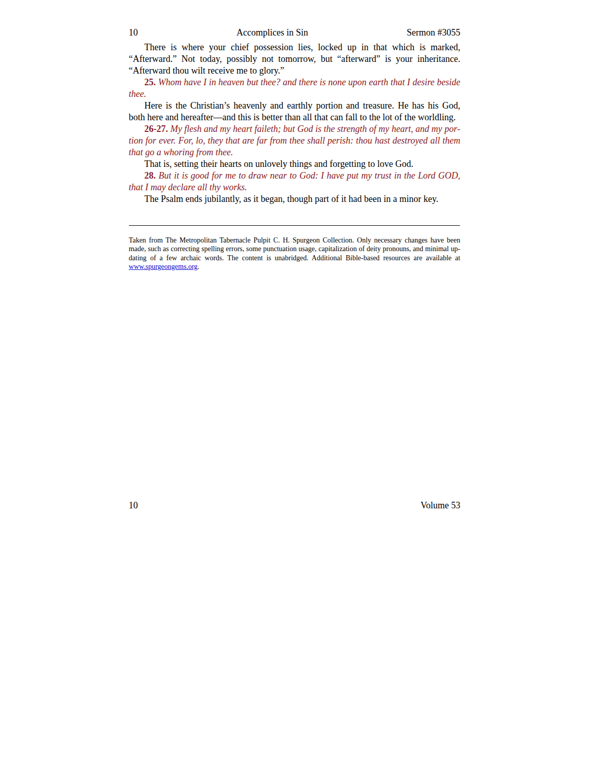10 Accomplices in Sin Sermon #3055
There is where your chief possession lies, locked up in that which is marked, “Afterward.” Not today, possibly not tomorrow, but “afterward” is your inheritance. “Afterward thou wilt receive me to glory.”
25. Whom have I in heaven but thee? and there is none upon earth that I desire beside thee.
Here is the Christian’s heavenly and earthly portion and treasure. He has his God, both here and hereafter—and this is better than all that can fall to the lot of the worldling.
26-27. My flesh and my heart faileth; but God is the strength of my heart, and my portion for ever. For, lo, they that are far from thee shall perish: thou hast destroyed all them that go a whoring from thee.
That is, setting their hearts on unlovely things and forgetting to love God.
28. But it is good for me to draw near to God: I have put my trust in the Lord GOD, that I may declare all thy works.
The Psalm ends jubilantly, as it began, though part of it had been in a minor key.
Taken from The Metropolitan Tabernacle Pulpit C. H. Spurgeon Collection. Only necessary changes have been made, such as correcting spelling errors, some punctuation usage, capitalization of deity pronouns, and minimal updating of a few archaic words. The content is unabridged. Additional Bible-based resources are available at www.spurgeongems.org.
10 Volume 53